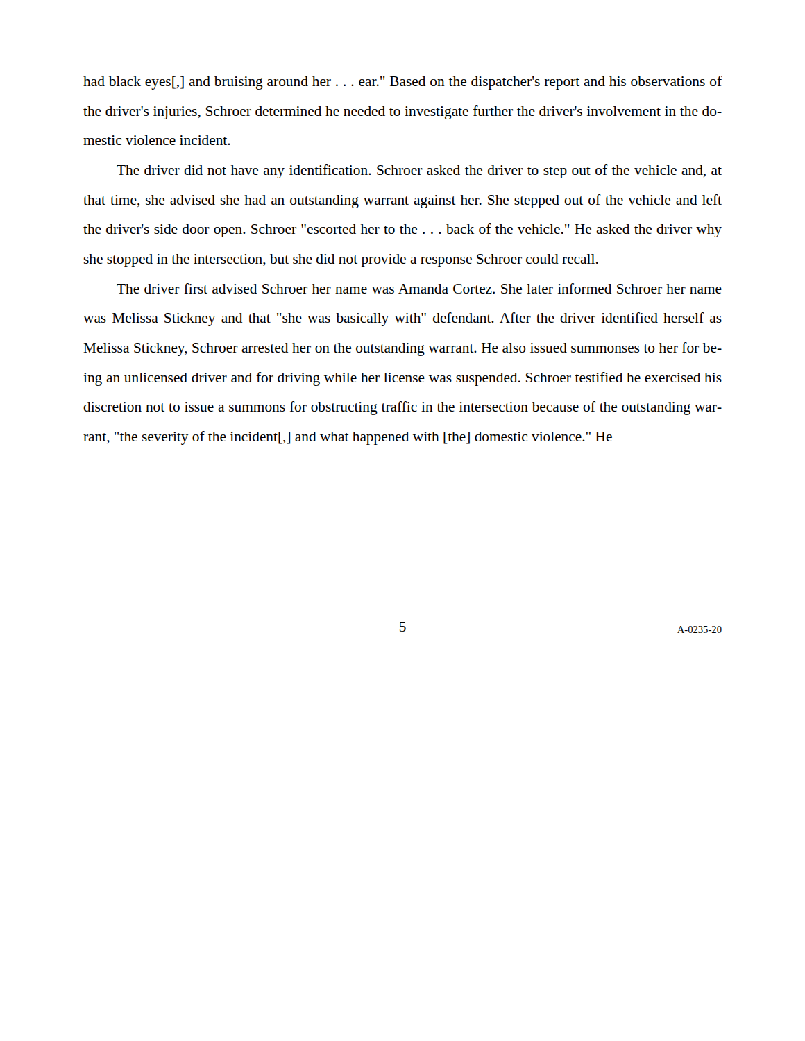had black eyes[,] and bruising around her . . . ear." Based on the dispatcher's report and his observations of the driver's injuries, Schroer determined he needed to investigate further the driver's involvement in the domestic violence incident.
The driver did not have any identification. Schroer asked the driver to step out of the vehicle and, at that time, she advised she had an outstanding warrant against her. She stepped out of the vehicle and left the driver's side door open. Schroer "escorted her to the . . . back of the vehicle." He asked the driver why she stopped in the intersection, but she did not provide a response Schroer could recall.
The driver first advised Schroer her name was Amanda Cortez. She later informed Schroer her name was Melissa Stickney and that "she was basically with" defendant. After the driver identified herself as Melissa Stickney, Schroer arrested her on the outstanding warrant. He also issued summonses to her for being an unlicensed driver and for driving while her license was suspended. Schroer testified he exercised his discretion not to issue a summons for obstructing traffic in the intersection because of the outstanding warrant, "the severity of the incident[,] and what happened with [the] domestic violence." He
5
A-0235-20